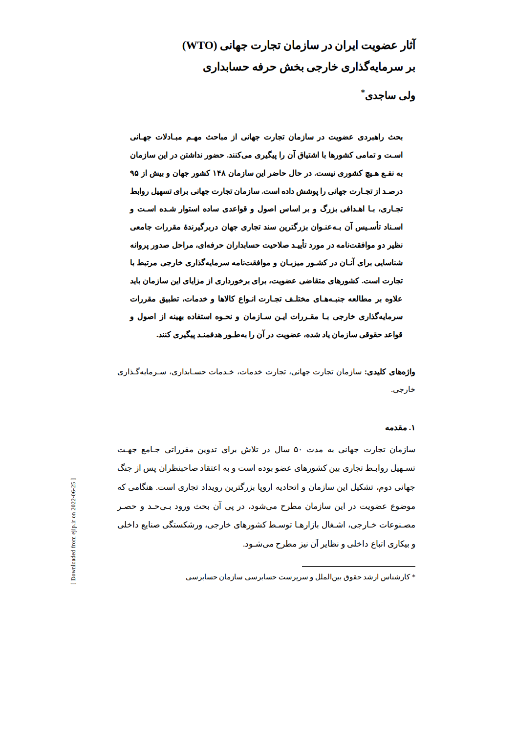آثار عضویت ایران در سازمان تجارت جهانی (WTO)
بر سرمایه‌گذاری خارجی بخش حرفه حسابداری
ولی ساجدی*
بحث راهبردی عضویت در سازمان تجارت جهانی از مباحث مهـم مبـادلات جهـانی اسـت و تمامی کشورها با اشتیاق آن را پیگیری می‌کنند. حضور نداشتن در این سازمان به نفـع هـیچ کشوری نیست. در حال حاضر این سازمان ۱۴۸ کشور جهان و بیش از ۹۵ درصـد از تجـارت جهانی را پوشش داده است. سازمان تجارت جهانی برای تسهیل روابط تجـاری، بـا اهـدافی بزرگ و بر اساس اصول و قواعدی ساده استوار شـده اسـت و اسـناد تأسـیس آن بـه‌عنـوان بزرگترین سند تجاری جهان دربرگیرندۀ مقررات جامعی نظیر دو موافقت‌نامه در مورد تأییـد صلاحیت حسابداران حرفه‌ای، مراحل صدور پروانه شناسایی برای آنـان در کشـور میزبـان و موافقت‌نامه سرمایه‌گذاری خارجی مرتبط با تجارت است. کشورهای متقاضی عضویت، برای برخورداری از مزایای این سازمان باید علاوه بر مطالعه جنبـه‌هـای مختلـف تجـارت انـواع کالاها و خدمات، تطبیق مقررات سرمایه‌گذاری خارجی بـا مقـررات ایـن سـازمان و نحـوه استفاده بهینه از اصول و قواعد حقوقی سازمان یاد شده، عضویت در آن را به‌طـور هدفمنـد پیگیری کنند.
واژه‌های کلیدی: سازمان تجارت جهانی، تجارت خدمات، خـدمات حسـابداری، سـرمایه‌گـذاری خارجی.
۱. مقدمه
سازمان تجارت جهانی به مدت ۵۰ سال در تلاش برای تدوین مقرراتی جـامع جهـت تسـهیل روابـط تجاری بین کشورهای عضو بوده است و به اعتقاد صاحبنظران پس از جنگ جهانی دوم، تشکیل این سازمان و اتحادیه اروپا بزرگترین رویداد تجاری است. هنگامی که موضوع عضویت در این سازمان مطرح می‌شود، در پی آن بحث ورود بـی‌حـد و حصـر مصـنوعات خـارجی، اشـغال بازارهـا توسـط کشورهای خارجی، ورشکستگی صنایع داخلی و بیکاری اتباع داخلی و نظایر آن نیز مطرح می‌شـود.
* کارشناس ارشد حقوق بین‌الملل و سرپرست حسابرسی سازمان حسابرسی
[ Downloaded from ejip.ir on 2022-06-25 ]